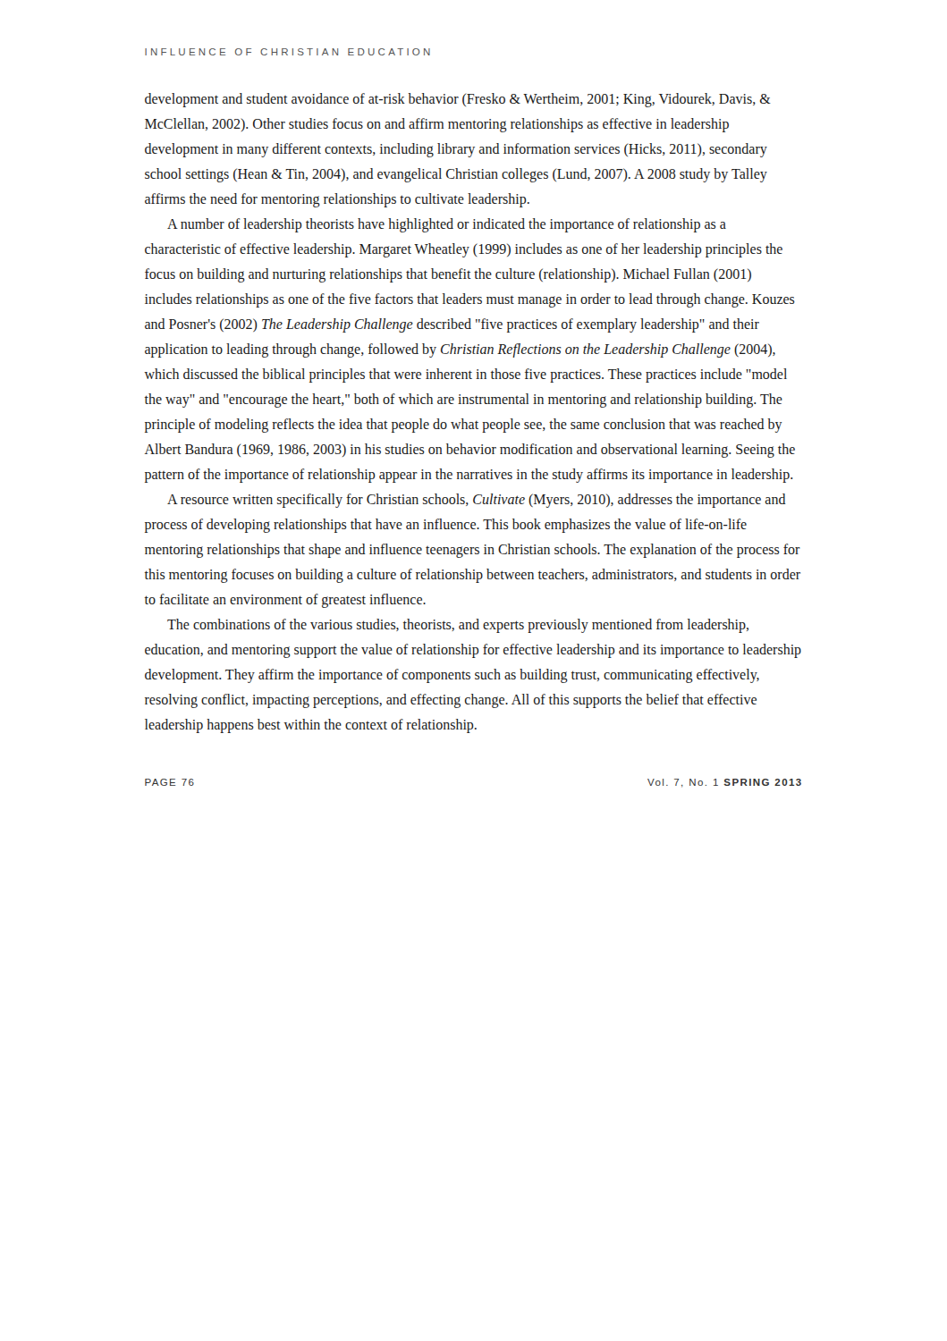Influence of Christian Education
development and student avoidance of at-risk behavior (Fresko & Wertheim, 2001; King, Vidourek, Davis, & McClellan, 2002). Other studies focus on and affirm mentoring relationships as effective in leadership development in many different contexts, including library and information services (Hicks, 2011), secondary school settings (Hean & Tin, 2004), and evangelical Christian colleges (Lund, 2007). A 2008 study by Talley affirms the need for mentoring relationships to cultivate leadership.
A number of leadership theorists have highlighted or indicated the importance of relationship as a characteristic of effective leadership. Margaret Wheatley (1999) includes as one of her leadership principles the focus on building and nurturing relationships that benefit the culture (relationship). Michael Fullan (2001) includes relationships as one of the five factors that leaders must manage in order to lead through change. Kouzes and Posner's (2002) The Leadership Challenge described "five practices of exemplary leadership" and their application to leading through change, followed by Christian Reflections on the Leadership Challenge (2004), which discussed the biblical principles that were inherent in those five practices. These practices include "model the way" and "encourage the heart," both of which are instrumental in mentoring and relationship building. The principle of modeling reflects the idea that people do what people see, the same conclusion that was reached by Albert Bandura (1969, 1986, 2003) in his studies on behavior modification and observational learning. Seeing the pattern of the importance of relationship appear in the narratives in the study affirms its importance in leadership.
A resource written specifically for Christian schools, Cultivate (Myers, 2010), addresses the importance and process of developing relationships that have an influence. This book emphasizes the value of life-on-life mentoring relationships that shape and influence teenagers in Christian schools. The explanation of the process for this mentoring focuses on building a culture of relationship between teachers, administrators, and students in order to facilitate an environment of greatest influence.
The combinations of the various studies, theorists, and experts previously mentioned from leadership, education, and mentoring support the value of relationship for effective leadership and its importance to leadership development. They affirm the importance of components such as building trust, communicating effectively, resolving conflict, impacting perceptions, and effecting change. All of this supports the belief that effective leadership happens best within the context of relationship.
Page 76 Vol. 7, No. 1 SPRING 2013